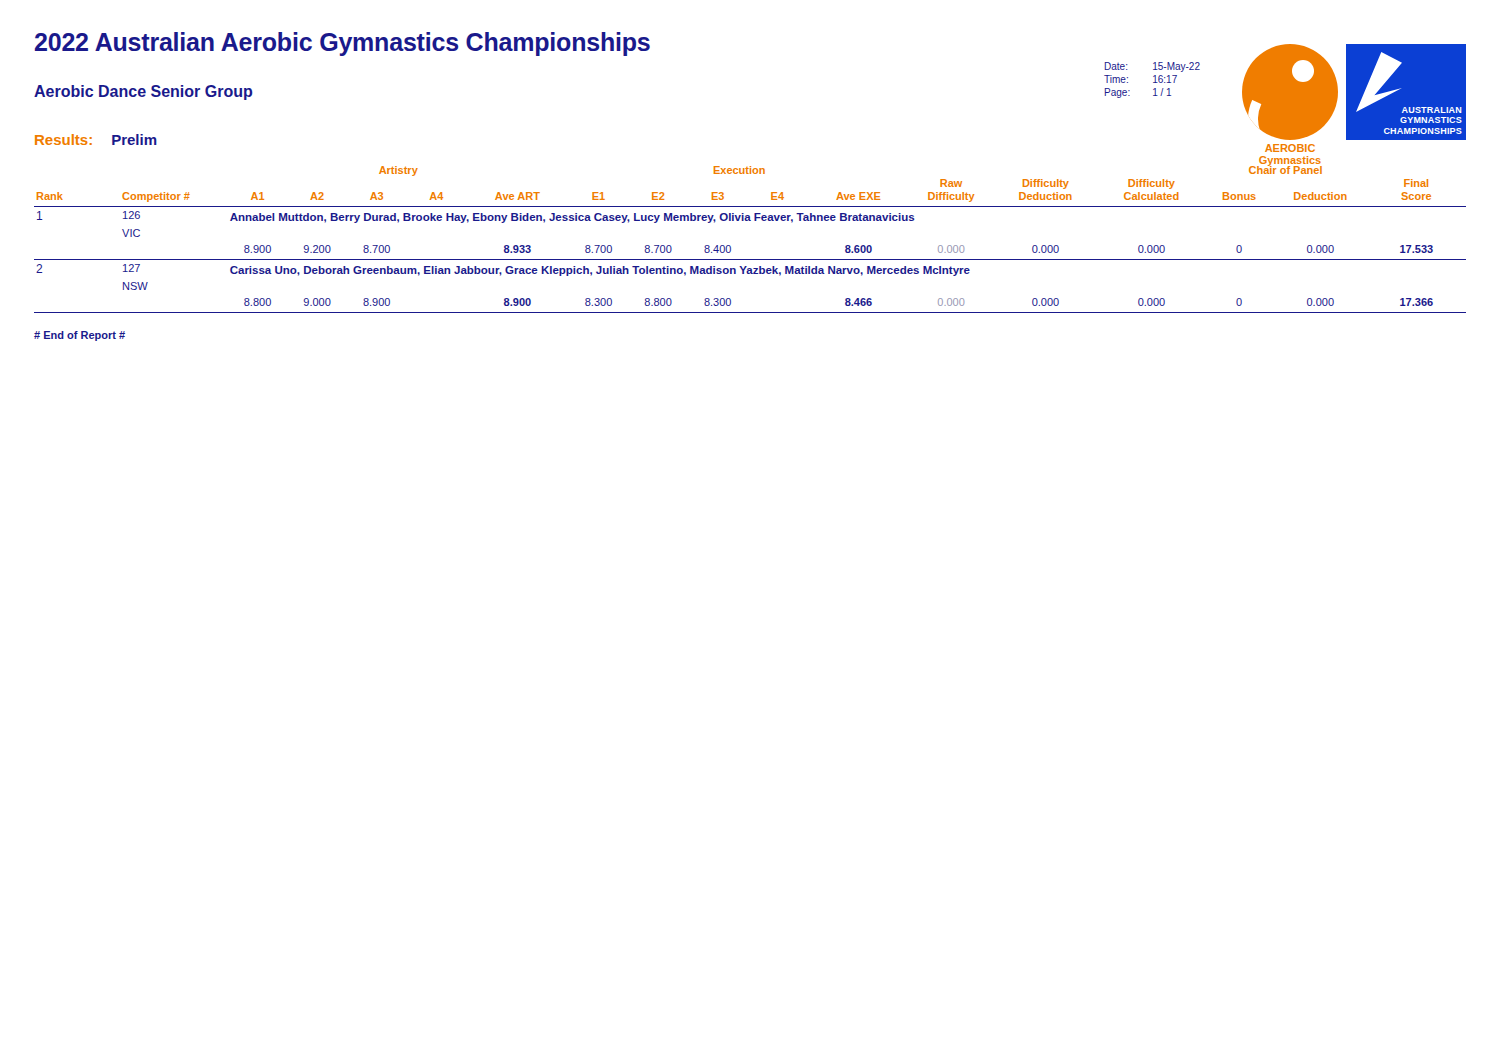AEROBIC
Gymnastics
AUSTRALIAN
GYMNASTICS
CHAMPIONSHIPS
| Date: | 15-May-22 |
| Time: | 16:17 |
| Page: | 1 / 1 |
2022 Australian Aerobic Gymnastics Championships
Aerobic Dance Senior Group
Results: Prelim
| | Artistry | Execution | | Chair of Panel | |
| Rank | Competitor # | A1 | A2 | A3 | A4 | Ave ART | E1 | E2 | E3 | E4 | Ave EXE | Raw Difficulty | Difficulty Deduction | Difficulty Calculated | Bonus | Deduction | Final Score |
| 1 | 126 | Annabel Muttdon, Berry Durad, Brooke Hay, Ebony Biden, Jessica Casey, Lucy Membrey, Olivia Feaver, Tahnee Bratanavicius |
| | VIC | |
| | | 8.900 | 9.200 | 8.700 | | 8.933 | 8.700 | 8.700 | 8.400 | | 8.600 | 0.000 | 0.000 | 0.000 | 0 | 0.000 | 17.533 |
| 2 | 127 | Carissa Uno, Deborah Greenbaum, Elian Jabbour, Grace Kleppich, Juliah Tolentino, Madison Yazbek, Matilda Narvo, Mercedes McIntyre |
| | NSW | |
| | | 8.800 | 9.000 | 8.900 | | 8.900 | 8.300 | 8.800 | 8.300 | | 8.466 | 0.000 | 0.000 | 0.000 | 0 | 0.000 | 17.366 |
# End of Report #